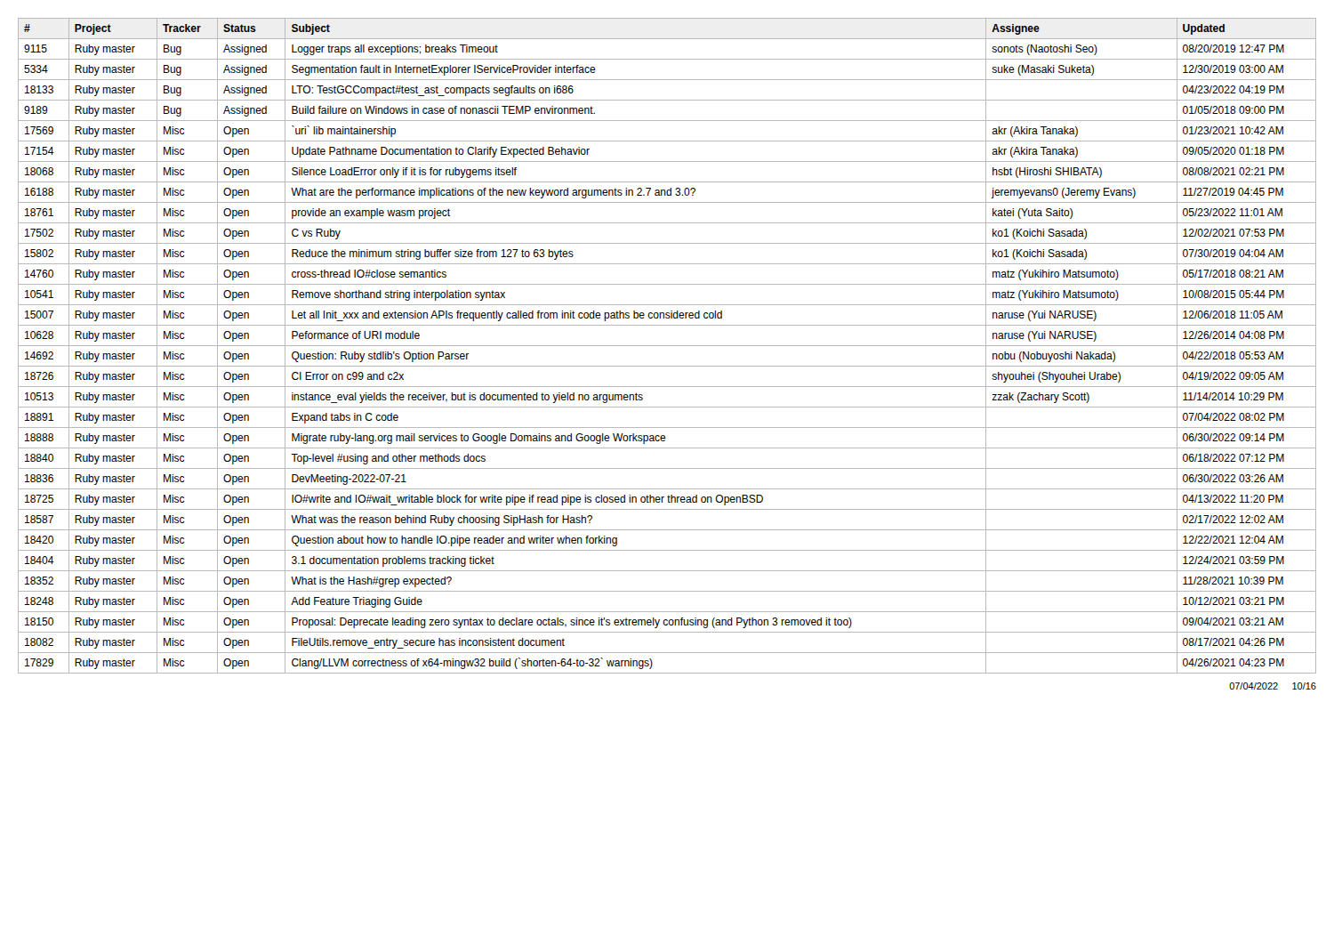| # | Project | Tracker | Status | Subject | Assignee | Updated |
| --- | --- | --- | --- | --- | --- | --- |
| 9115 | Ruby master | Bug | Assigned | Logger traps all exceptions; breaks Timeout | sonots (Naotoshi Seo) | 08/20/2019 12:47 PM |
| 5334 | Ruby master | Bug | Assigned | Segmentation fault in InternetExplorer IServiceProvider interface | suke (Masaki Suketa) | 12/30/2019 03:00 AM |
| 18133 | Ruby master | Bug | Assigned | LTO: TestGCCompact#test_ast_compacts segfaults on i686 | | 04/23/2022 04:19 PM |
| 9189 | Ruby master | Bug | Assigned | Build failure on Windows in case of nonascii TEMP environment. | | 01/05/2018 09:00 PM |
| 17569 | Ruby master | Misc | Open | `uri` lib maintainership | akr (Akira Tanaka) | 01/23/2021 10:42 AM |
| 17154 | Ruby master | Misc | Open | Update Pathname Documentation to Clarify Expected Behavior | akr (Akira Tanaka) | 09/05/2020 01:18 PM |
| 18068 | Ruby master | Misc | Open | Silence LoadError only if it is for rubygems itself | hsbt (Hiroshi SHIBATA) | 08/08/2021 02:21 PM |
| 16188 | Ruby master | Misc | Open | What are the performance implications of the new keyword arguments in 2.7 and 3.0? | jeremyevans0 (Jeremy Evans) | 11/27/2019 04:45 PM |
| 18761 | Ruby master | Misc | Open | provide an example wasm project | katei (Yuta Saito) | 05/23/2022 11:01 AM |
| 17502 | Ruby master | Misc | Open | C vs Ruby | ko1 (Koichi Sasada) | 12/02/2021 07:53 PM |
| 15802 | Ruby master | Misc | Open | Reduce the minimum string buffer size from 127 to 63 bytes | ko1 (Koichi Sasada) | 07/30/2019 04:04 AM |
| 14760 | Ruby master | Misc | Open | cross-thread IO#close semantics | matz (Yukihiro Matsumoto) | 05/17/2018 08:21 AM |
| 10541 | Ruby master | Misc | Open | Remove shorthand string interpolation syntax | matz (Yukihiro Matsumoto) | 10/08/2015 05:44 PM |
| 15007 | Ruby master | Misc | Open | Let all Init_xxx and extension APIs frequently called from init code paths be considered cold | naruse (Yui NARUSE) | 12/06/2018 11:05 AM |
| 10628 | Ruby master | Misc | Open | Peformance of URI module | naruse (Yui NARUSE) | 12/26/2014 04:08 PM |
| 14692 | Ruby master | Misc | Open | Question: Ruby stdlib's Option Parser | nobu (Nobuyoshi Nakada) | 04/22/2018 05:53 AM |
| 18726 | Ruby master | Misc | Open | CI Error on c99 and c2x | shyouhei (Shyouhei Urabe) | 04/19/2022 09:05 AM |
| 10513 | Ruby master | Misc | Open | instance_eval yields the receiver, but is documented to yield no arguments | zzak (Zachary Scott) | 11/14/2014 10:29 PM |
| 18891 | Ruby master | Misc | Open | Expand tabs in C code | | 07/04/2022 08:02 PM |
| 18888 | Ruby master | Misc | Open | Migrate ruby-lang.org mail services to Google Domains and Google Workspace | | 06/30/2022 09:14 PM |
| 18840 | Ruby master | Misc | Open | Top-level #using and other methods docs | | 06/18/2022 07:12 PM |
| 18836 | Ruby master | Misc | Open | DevMeeting-2022-07-21 | | 06/30/2022 03:26 AM |
| 18725 | Ruby master | Misc | Open | IO#write and IO#wait_writable block for write pipe if read pipe is closed in other thread on OpenBSD | | 04/13/2022 11:20 PM |
| 18587 | Ruby master | Misc | Open | What was the reason behind Ruby choosing SipHash for Hash? | | 02/17/2022 12:02 AM |
| 18420 | Ruby master | Misc | Open | Question about how to handle IO.pipe reader and writer when forking | | 12/22/2021 12:04 AM |
| 18404 | Ruby master | Misc | Open | 3.1 documentation problems tracking ticket | | 12/24/2021 03:59 PM |
| 18352 | Ruby master | Misc | Open | What is the Hash#grep expected? | | 11/28/2021 10:39 PM |
| 18248 | Ruby master | Misc | Open | Add Feature Triaging Guide | | 10/12/2021 03:21 PM |
| 18150 | Ruby master | Misc | Open | Proposal: Deprecate leading zero syntax to declare octals, since it's extremely confusing (and Python 3 removed it too) | | 09/04/2021 03:21 AM |
| 18082 | Ruby master | Misc | Open | FileUtils.remove_entry_secure has inconsistent document | | 08/17/2021 04:26 PM |
| 17829 | Ruby master | Misc | Open | Clang/LLVM correctness of x64-mingw32 build (`shorten-64-to-32` warnings) | | 04/26/2021 04:23 PM |
07/04/2022 10/16